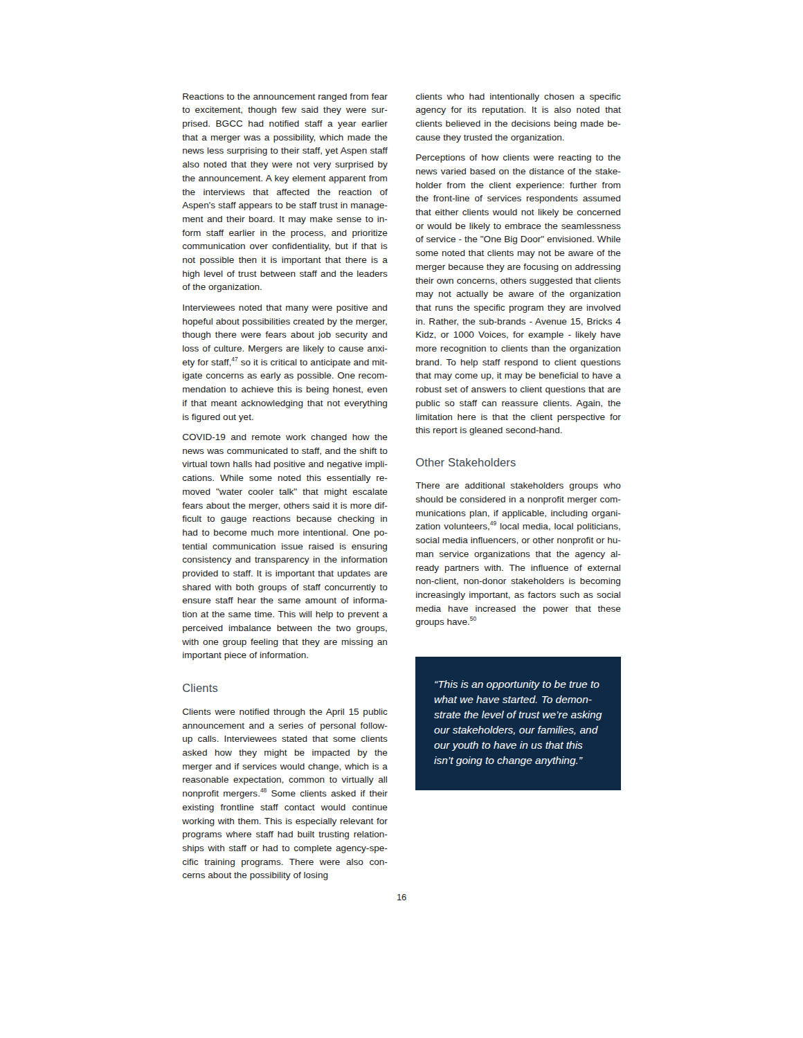Reactions to the announcement ranged from fear to excitement, though few said they were surprised. BGCC had notified staff a year earlier that a merger was a possibility, which made the news less surprising to their staff, yet Aspen staff also noted that they were not very surprised by the announcement. A key element apparent from the interviews that affected the reaction of Aspen's staff appears to be staff trust in management and their board. It may make sense to inform staff earlier in the process, and prioritize communication over confidentiality, but if that is not possible then it is important that there is a high level of trust between staff and the leaders of the organization.
Interviewees noted that many were positive and hopeful about possibilities created by the merger, though there were fears about job security and loss of culture. Mergers are likely to cause anxiety for staff,47 so it is critical to anticipate and mitigate concerns as early as possible. One recommendation to achieve this is being honest, even if that meant acknowledging that not everything is figured out yet.
COVID-19 and remote work changed how the news was communicated to staff, and the shift to virtual town halls had positive and negative implications. While some noted this essentially removed "water cooler talk" that might escalate fears about the merger, others said it is more difficult to gauge reactions because checking in had to become much more intentional. One potential communication issue raised is ensuring consistency and transparency in the information provided to staff. It is important that updates are shared with both groups of staff concurrently to ensure staff hear the same amount of information at the same time. This will help to prevent a perceived imbalance between the two groups, with one group feeling that they are missing an important piece of information.
Clients
Clients were notified through the April 15 public announcement and a series of personal follow-up calls. Interviewees stated that some clients asked how they might be impacted by the merger and if services would change, which is a reasonable expectation, common to virtually all nonprofit mergers.48 Some clients asked if their existing frontline staff contact would continue working with them. This is especially relevant for programs where staff had built trusting relationships with staff or had to complete agency-specific training programs. There were also concerns about the possibility of losing
clients who had intentionally chosen a specific agency for its reputation. It is also noted that clients believed in the decisions being made because they trusted the organization.
Perceptions of how clients were reacting to the news varied based on the distance of the stakeholder from the client experience: further from the front-line of services respondents assumed that either clients would not likely be concerned or would be likely to embrace the seamlessness of service - the "One Big Door" envisioned. While some noted that clients may not be aware of the merger because they are focusing on addressing their own concerns, others suggested that clients may not actually be aware of the organization that runs the specific program they are involved in. Rather, the sub-brands - Avenue 15, Bricks 4 Kidz, or 1000 Voices, for example - likely have more recognition to clients than the organization brand. To help staff respond to client questions that may come up, it may be beneficial to have a robust set of answers to client questions that are public so staff can reassure clients. Again, the limitation here is that the client perspective for this report is gleaned second-hand.
Other Stakeholders
There are additional stakeholders groups who should be considered in a nonprofit merger communications plan, if applicable, including organization volunteers,49 local media, local politicians, social media influencers, or other nonprofit or human service organizations that the agency already partners with. The influence of external non-client, non-donor stakeholders is becoming increasingly important, as factors such as social media have increased the power that these groups have.50
“This is an opportunity to be true to what we have started. To demonstrate the level of trust we’re asking our stakeholders, our families, and our youth to have in us that this isn’t going to change anything.”
16